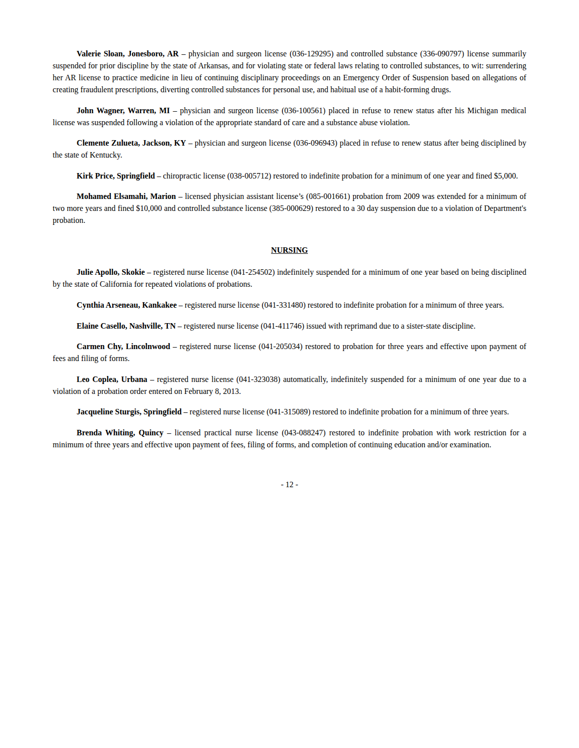Valerie Sloan, Jonesboro, AR – physician and surgeon license (036-129295) and controlled substance (336-090797) license summarily suspended for prior discipline by the state of Arkansas, and for violating state or federal laws relating to controlled substances, to wit: surrendering her AR license to practice medicine in lieu of continuing disciplinary proceedings on an Emergency Order of Suspension based on allegations of creating fraudulent prescriptions, diverting controlled substances for personal use, and habitual use of a habit-forming drugs.
John Wagner, Warren, MI – physician and surgeon license (036-100561) placed in refuse to renew status after his Michigan medical license was suspended following a violation of the appropriate standard of care and a substance abuse violation.
Clemente Zulueta, Jackson, KY – physician and surgeon license (036-096943) placed in refuse to renew status after being disciplined by the state of Kentucky.
Kirk Price, Springfield – chiropractic license (038-005712) restored to indefinite probation for a minimum of one year and fined $5,000.
Mohamed Elsamahi, Marion – licensed physician assistant license’s (085-001661) probation from 2009 was extended for a minimum of two more years and fined $10,000 and controlled substance license (385-000629) restored to a 30 day suspension due to a violation of Department's probation.
NURSING
Julie Apollo, Skokie – registered nurse license (041-254502) indefinitely suspended for a minimum of one year based on being disciplined by the state of California for repeated violations of probations.
Cynthia Arseneau, Kankakee – registered nurse license (041-331480) restored to indefinite probation for a minimum of three years.
Elaine Casello, Nashville, TN – registered nurse license (041-411746) issued with reprimand due to a sister-state discipline.
Carmen Chy, Lincolnwood – registered nurse license (041-205034) restored to probation for three years and effective upon payment of fees and filing of forms.
Leo Coplea, Urbana – registered nurse license (041-323038) automatically, indefinitely suspended for a minimum of one year due to a violation of a probation order entered on February 8, 2013.
Jacqueline Sturgis, Springfield – registered nurse license (041-315089) restored to indefinite probation for a minimum of three years.
Brenda Whiting, Quincy – licensed practical nurse license (043-088247) restored to indefinite probation with work restriction for a minimum of three years and effective upon payment of fees, filing of forms, and completion of continuing education and/or examination.
- 12 -